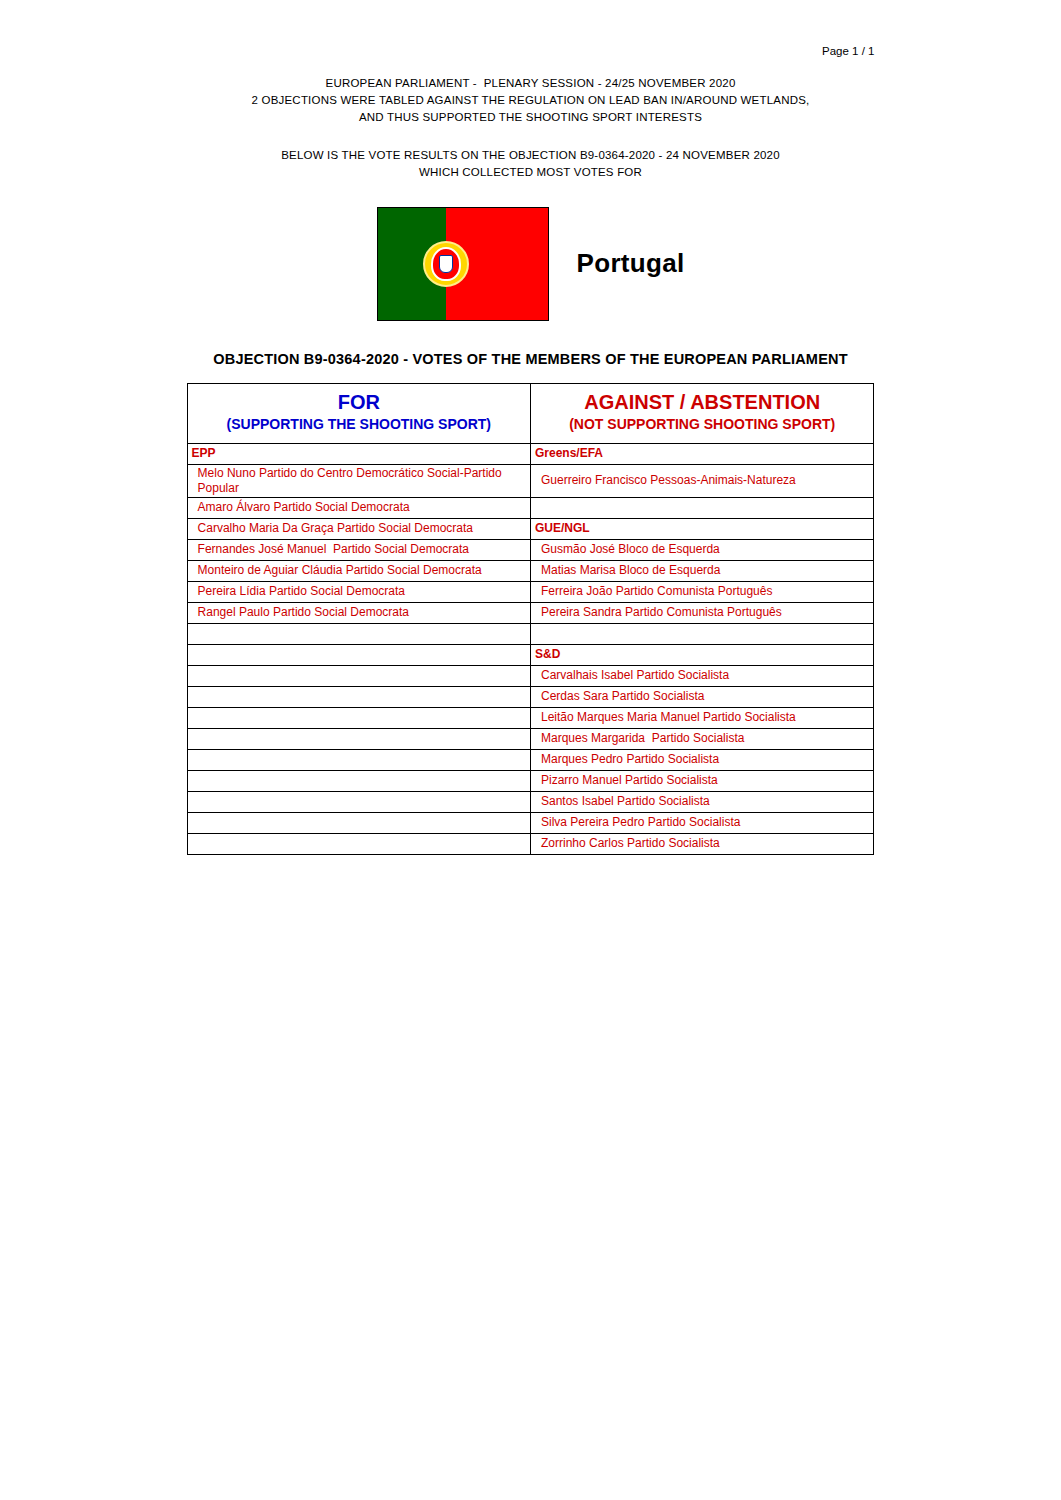Page 1 / 1
EUROPEAN PARLIAMENT - PLENARY SESSION - 24/25 NOVEMBER 2020
2 OBJECTIONS WERE TABLED AGAINST THE REGULATION ON LEAD BAN IN/AROUND WETLANDS,
AND THUS SUPPORTED THE SHOOTING SPORT INTERESTS
BELOW IS THE VOTE RESULTS ON THE OBJECTION B9-0364-2020 - 24 NOVEMBER 2020
WHICH COLLECTED MOST VOTES FOR
Portugal
OBJECTION B9-0364-2020 - VOTES OF THE MEMBERS OF THE EUROPEAN PARLIAMENT
| FOR (SUPPORTING THE SHOOTING SPORT) | AGAINST / ABSTENTION (NOT SUPPORTING SHOOTING SPORT) |
| --- | --- |
| EPP | Greens/EFA |
| Melo Nuno Partido do Centro Democrático Social-Partido Popular | Guerreiro Francisco Pessoas-Animais-Natureza |
| Amaro Álvaro Partido Social Democrata | |
| Carvalho Maria Da Graça Partido Social Democrata | GUE/NGL |
| Fernandes José Manuel Partido Social Democrata | Gusmão José Bloco de Esquerda |
| Monteiro de Aguiar Cláudia Partido Social Democrata | Matias Marisa Bloco de Esquerda |
| Pereira Lídia Partido Social Democrata | Ferreira João Partido Comunista Português |
| Rangel Paulo Partido Social Democrata | Pereira Sandra Partido Comunista Português |
| | S&D |
| | Carvalhais Isabel Partido Socialista |
| | Cerdas Sara Partido Socialista |
| | Leitão Marques Maria Manuel Partido Socialista |
| | Marques Margarida Partido Socialista |
| | Marques Pedro Partido Socialista |
| | Pizarro Manuel Partido Socialista |
| | Santos Isabel Partido Socialista |
| | Silva Pereira Pedro Partido Socialista |
| | Zorrinho Carlos Partido Socialista |